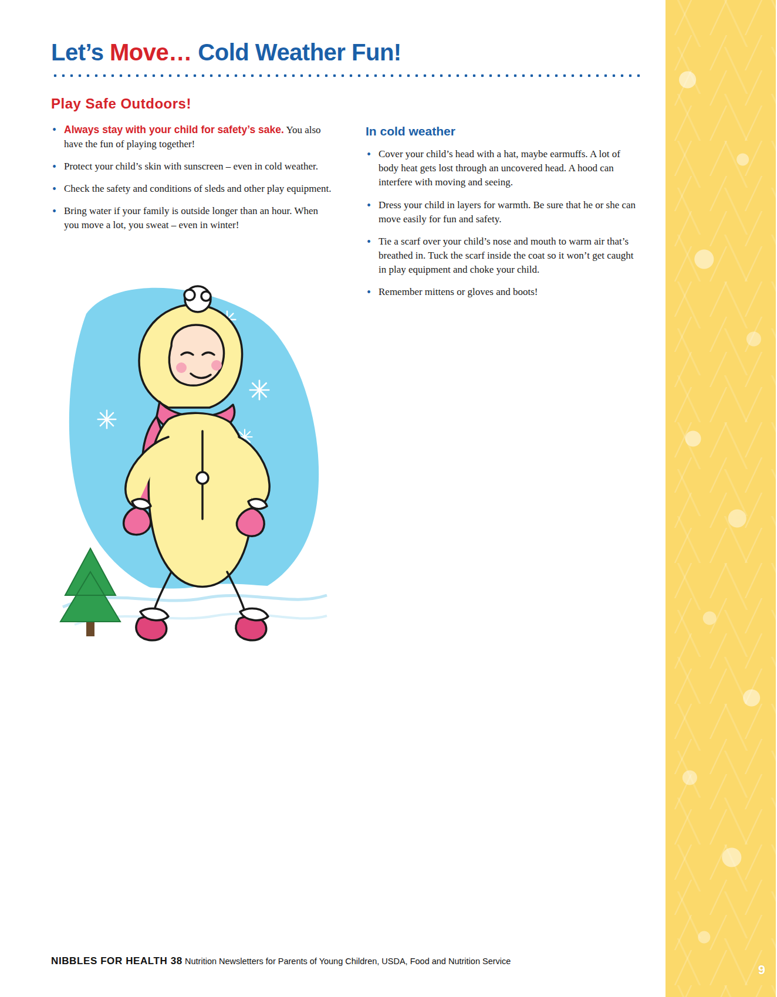Let’s Move… Cold Weather Fun!
Play Safe Outdoors!
Always stay with your child for safety’s sake. You also have the fun of playing together!
Protect your child’s skin with sunscreen – even in cold weather.
Check the safety and conditions of sleds and other play equipment.
Bring water if your family is outside longer than an hour. When you move a lot, you sweat – even in winter!
In cold weather
Cover your child’s head with a hat, maybe earmuffs. A lot of body heat gets lost through an uncovered head. A hood can interfere with moving and seeing.
Dress your child in layers for warmth. Be sure that he or she can move easily for fun and safety.
Tie a scarf over your child’s nose and mouth to warm air that’s breathed in. Tuck the scarf inside the coat so it won’t get caught in play equipment and choke your child.
Remember mittens or gloves and boots!
NIBBLES FOR HEALTH 38 Nutrition Newsletters for Parents of Young Children, USDA, Food and Nutrition Service
9